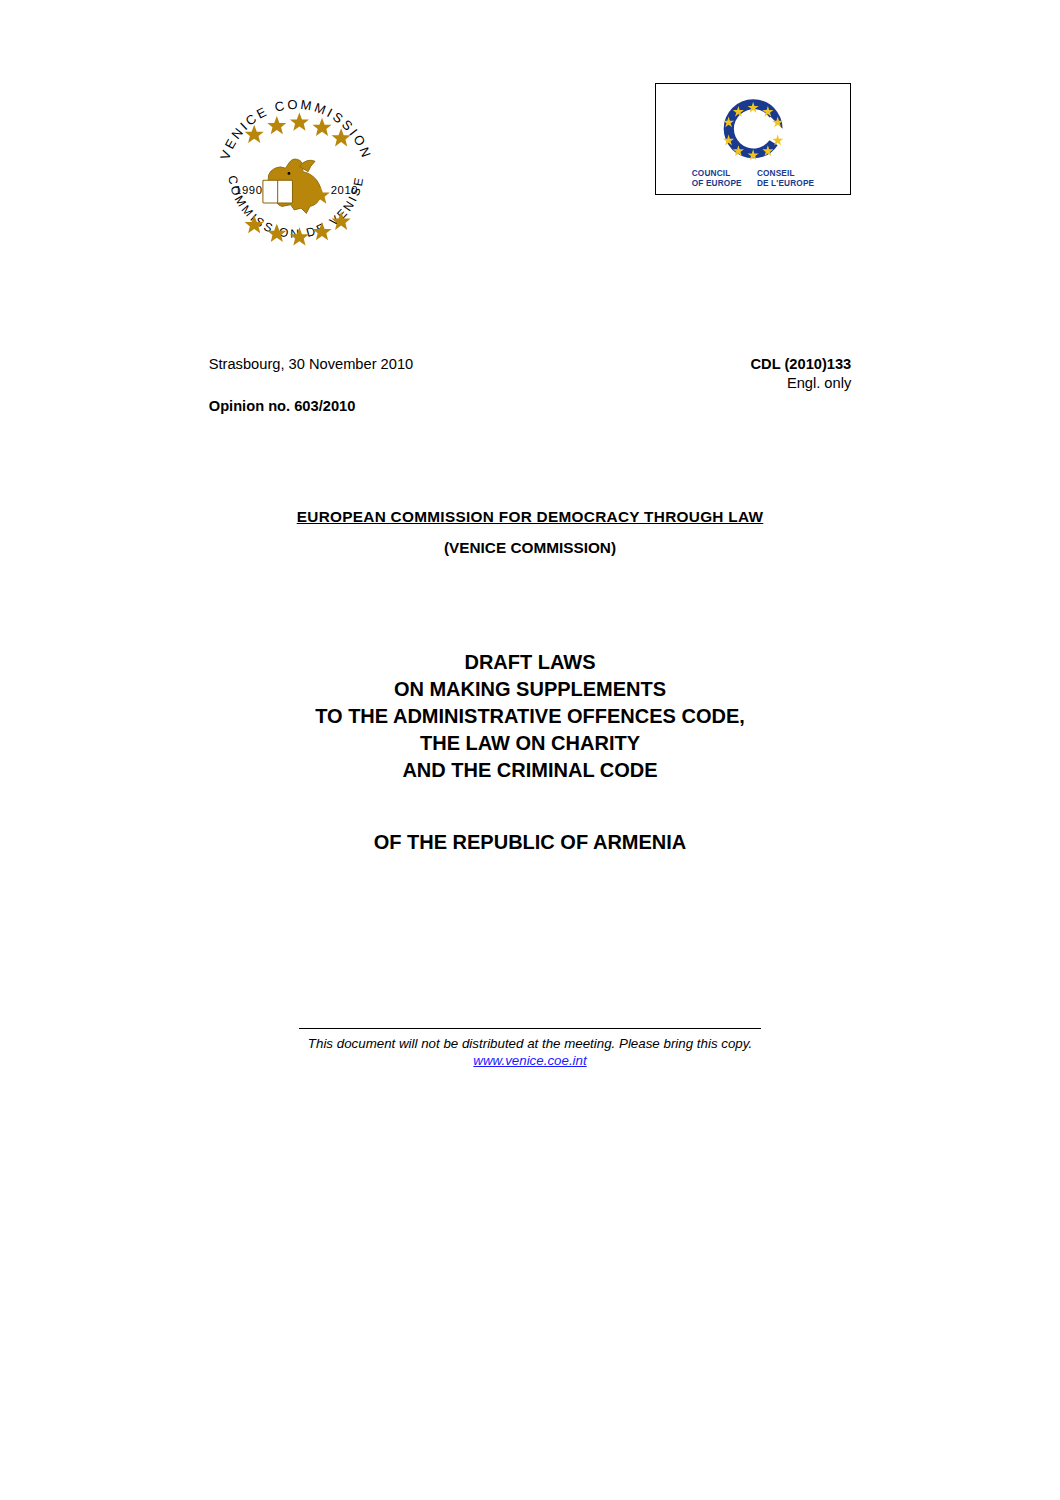VENICE COMMISSION COMMISSION DE VENISE 1990 2010
COUNCIL
OF EUROPE CONSEIL
DE L'EUROPE
Strasbourg, 30 November 2010
Opinion no. 603/2010
CDL (2010)133
Engl. only
EUROPEAN COMMISSION FOR DEMOCRACY THROUGH LAW
(VENICE COMMISSION)
DRAFT LAWS
ON MAKING SUPPLEMENTS
TO THE ADMINISTRATIVE OFFENCES CODE,
THE LAW ON CHARITY
AND THE CRIMINAL CODE
OF THE REPUBLIC OF ARMENIA
This document will not be distributed at the meeting. Please bring this copy.
www.venice.coe.int